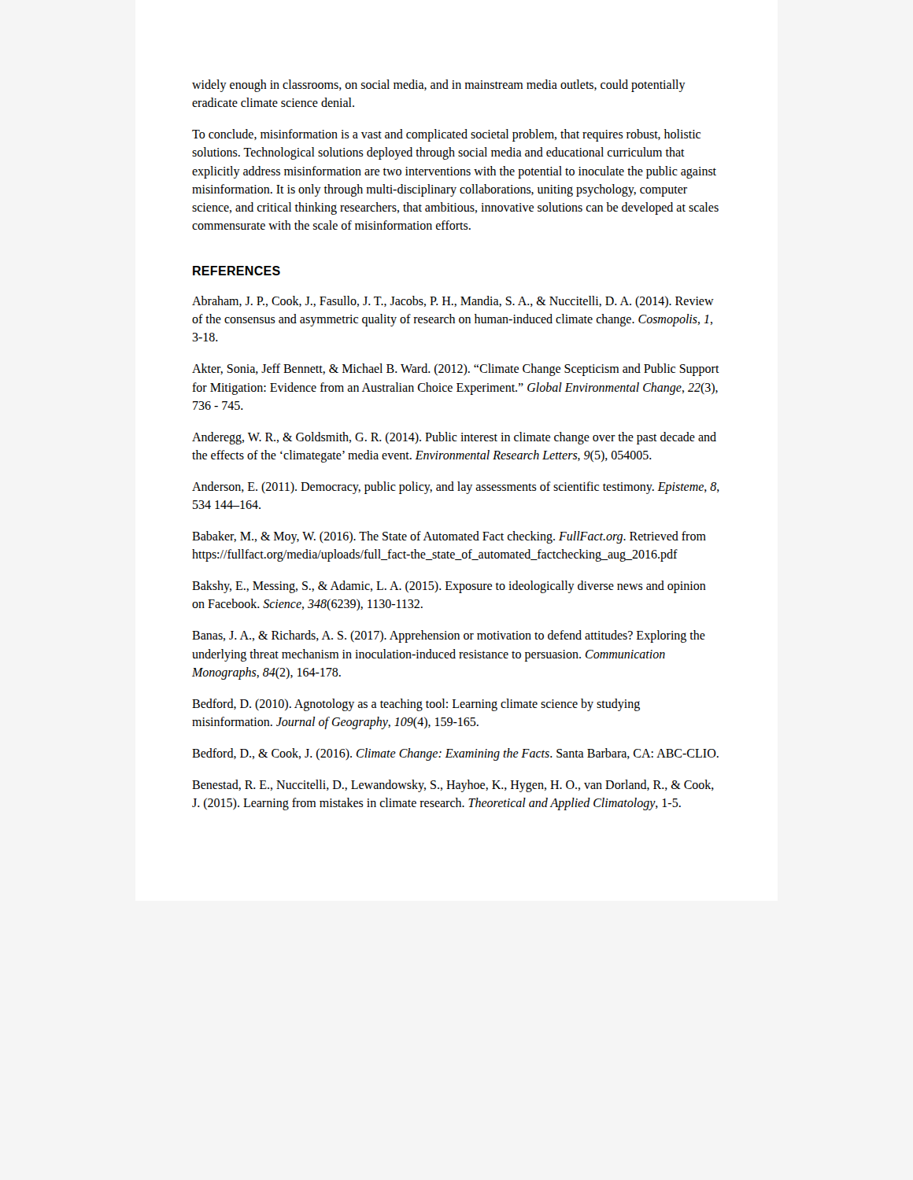widely enough in classrooms, on social media, and in mainstream media outlets, could potentially eradicate climate science denial.
To conclude, misinformation is a vast and complicated societal problem, that requires robust, holistic solutions. Technological solutions deployed through social media and educational curriculum that explicitly address misinformation are two interventions with the potential to inoculate the public against misinformation. It is only through multi-disciplinary collaborations, uniting psychology, computer science, and critical thinking researchers, that ambitious, innovative solutions can be developed at scales commensurate with the scale of misinformation efforts.
REFERENCES
Abraham, J. P., Cook, J., Fasullo, J. T., Jacobs, P. H., Mandia, S. A., & Nuccitelli, D. A. (2014). Review of the consensus and asymmetric quality of research on human-induced climate change. Cosmopolis, 1, 3-18.
Akter, Sonia, Jeff Bennett, & Michael B. Ward. (2012). “Climate Change Scepticism and Public Support for Mitigation: Evidence from an Australian Choice Experiment.” Global Environmental Change, 22(3), 736 - 745.
Anderegg, W. R., & Goldsmith, G. R. (2014). Public interest in climate change over the past decade and the effects of the ‘climategate’ media event. Environmental Research Letters, 9(5), 054005.
Anderson, E. (2011). Democracy, public policy, and lay assessments of scientific testimony. Episteme, 8, 534 144–164.
Babaker, M., & Moy, W. (2016). The State of Automated Fact checking. FullFact.org. Retrieved from https://fullfact.org/media/uploads/full_fact-the_state_of_automated_factchecking_aug_2016.pdf
Bakshy, E., Messing, S., & Adamic, L. A. (2015). Exposure to ideologically diverse news and opinion on Facebook. Science, 348(6239), 1130-1132.
Banas, J. A., & Richards, A. S. (2017). Apprehension or motivation to defend attitudes? Exploring the underlying threat mechanism in inoculation-induced resistance to persuasion. Communication Monographs, 84(2), 164-178.
Bedford, D. (2010). Agnotology as a teaching tool: Learning climate science by studying misinformation. Journal of Geography, 109(4), 159-165.
Bedford, D., & Cook, J. (2016). Climate Change: Examining the Facts. Santa Barbara, CA: ABC-CLIO.
Benestad, R. E., Nuccitelli, D., Lewandowsky, S., Hayhoe, K., Hygen, H. O., van Dorland, R., & Cook, J. (2015). Learning from mistakes in climate research. Theoretical and Applied Climatology, 1-5.